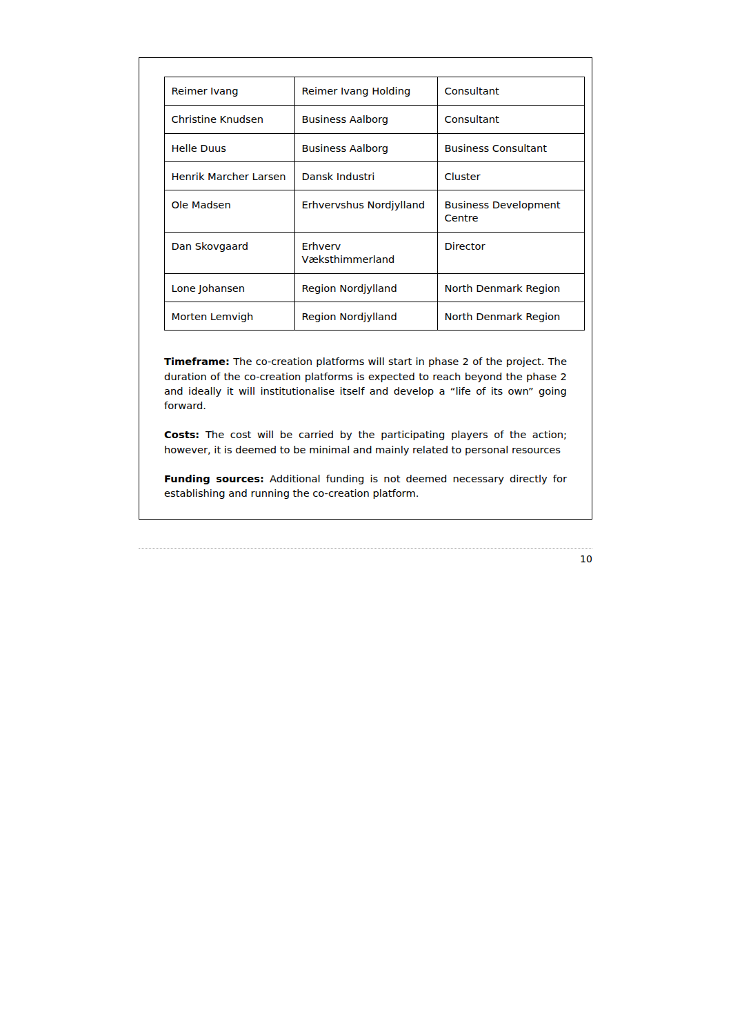| Reimer Ivang | Reimer Ivang Holding | Consultant |
| Christine Knudsen | Business Aalborg | Consultant |
| Helle Duus | Business Aalborg | Business Consultant |
| Henrik Marcher Larsen | Dansk Industri | Cluster |
| Ole Madsen | Erhvervshus Nordjylland | Business Development Centre |
| Dan Skovgaard | Erhverv Væksthimmerland | Director |
| Lone Johansen | Region Nordjylland | North Denmark Region |
| Morten Lemvigh | Region Nordjylland | North Denmark Region |
Timeframe: The co-creation platforms will start in phase 2 of the project. The duration of the co-creation platforms is expected to reach beyond the phase 2 and ideally it will institutionalise itself and develop a “life of its own” going forward.
Costs: The cost will be carried by the participating players of the action; however, it is deemed to be minimal and mainly related to personal resources
Funding sources: Additional funding is not deemed necessary directly for establishing and running the co-creation platform.
10